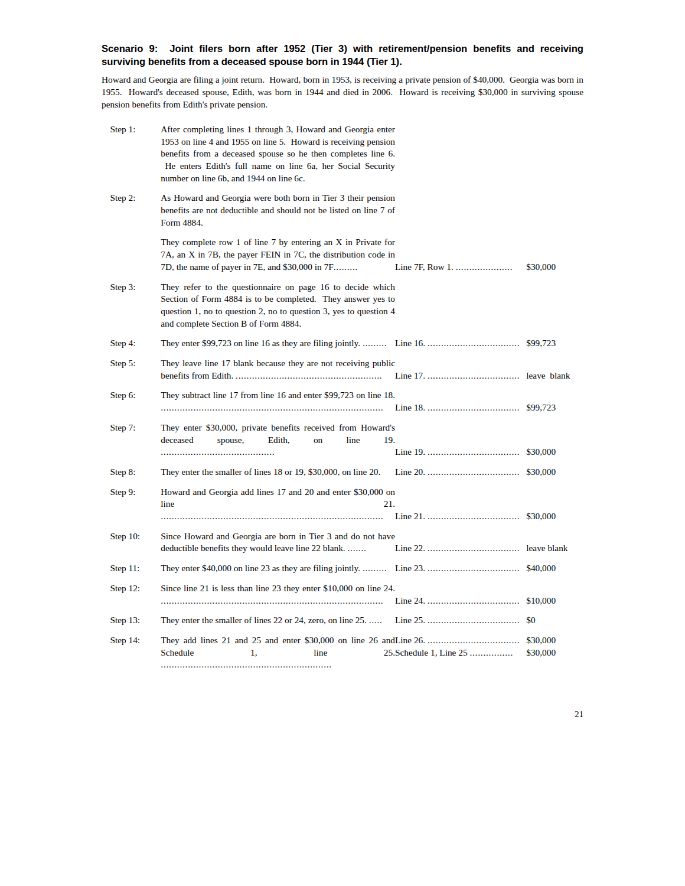Scenario 9: Joint filers born after 1952 (Tier 3) with retirement/pension benefits and receiving surviving benefits from a deceased spouse born in 1944 (Tier 1).
Howard and Georgia are filing a joint return. Howard, born in 1953, is receiving a private pension of $40,000. Georgia was born in 1955. Howard's deceased spouse, Edith, was born in 1944 and died in 2006. Howard is receiving $30,000 in surviving spouse pension benefits from Edith's private pension.
| Step 1: | After completing lines 1 through 3, Howard and Georgia enter 1953 on line 4 and 1955 on line 5. Howard is receiving pension benefits from a deceased spouse so he then completes line 6. He enters Edith's full name on line 6a, her Social Security number on line 6b, and 1944 on line 6c. | | |
| Step 2: | As Howard and Georgia were both born in Tier 3 their pension benefits are not deductible and should not be listed on line 7 of Form 4884. They complete row 1 of line 7 by entering an X in Private for 7A, an X in 7B, the payer FEIN in 7C, the distribution code in 7D, the name of payer in 7E, and $30,000 in 7F ......... | Line 7F, Row 1. ..................... | $30,000 |
| Step 3: | They refer to the questionnaire on page 16 to decide which Section of Form 4884 is to be completed. They answer yes to question 1, no to question 2, no to question 3, yes to question 4 and complete Section B of Form 4884. | | |
| Step 4: | They enter $99,723 on line 16 as they are filing jointly. ......... | Line 16. .................................. | $99,723 |
| Step 5: | They leave line 17 blank because they are not receiving public benefits from Edith. ...................................................... | Line 17. .................................. | leave blank |
| Step 6: | They subtract line 17 from line 16 and enter $99,723 on line 18. .................................................................................. | Line 18. .................................. | $99,723 |
| Step 7: | They enter $30,000, private benefits received from Howard's deceased spouse, Edith, on line 19. .......................................... | Line 19. .................................. | $30,000 |
| Step 8: | They enter the smaller of lines 18 or 19, $30,000, on line 20. | Line 20. .................................. | $30,000 |
| Step 9: | Howard and Georgia add lines 17 and 20 and enter $30,000 on line 21. .................................................................................. | Line 21. .................................. | $30,000 |
| Step 10: | Since Howard and Georgia are born in Tier 3 and do not have deductible benefits they would leave line 22 blank. ....... | Line 22. .................................. | leave blank |
| Step 11: | They enter $40,000 on line 23 as they are filing jointly. ......... | Line 23. .................................. | $40,000 |
| Step 12: | Since line 21 is less than line 23 they enter $10,000 on line 24. .................................................................................. | Line 24. .................................. | $10,000 |
| Step 13: | They enter the smaller of lines 22 or 24, zero, on line 25. ..... | Line 25. .................................. | $0 |
| Step 14: | They add lines 21 and 25 and enter $30,000 on line 26 and Schedule 1, line 25. ............................................................... | Line 26. .................................. Schedule 1, Line 25 ................ | $30,000 $30,000 |
21